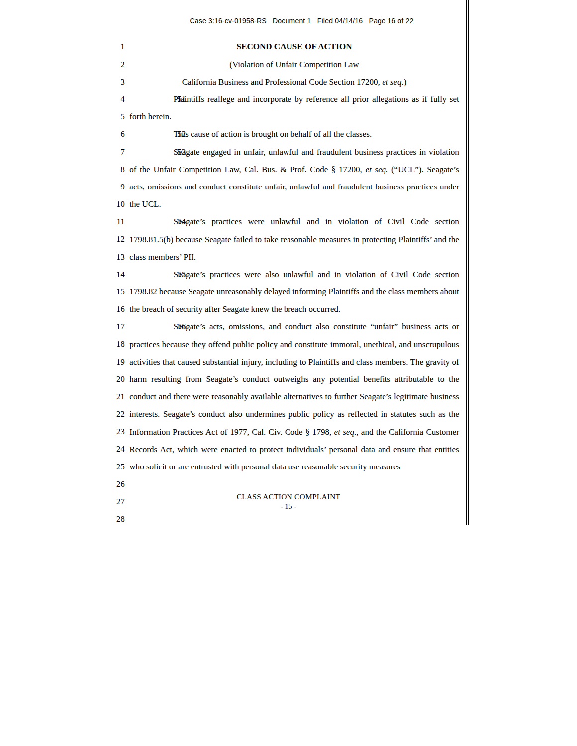Case 3:16-cv-01958-RS Document 1 Filed 04/14/16 Page 16 of 22
1
2
3
4
5
6
7
8
9
10
11
12
13
14
15
16
17
18
19
20
21
22
23
24
25
26
27
28
SECOND CAUSE OF ACTION
(Violation of Unfair Competition Law
California Business and Professional Code Section 17200, et seq.)
51. Plaintiffs reallege and incorporate by reference all prior allegations as if fully set forth herein.
52. This cause of action is brought on behalf of all the classes.
53. Seagate engaged in unfair, unlawful and fraudulent business practices in violation of the Unfair Competition Law, Cal. Bus. & Prof. Code § 17200, et seq. (“UCL”). Seagate’s acts, omissions and conduct constitute unfair, unlawful and fraudulent business practices under the UCL.
54. Seagate’s practices were unlawful and in violation of Civil Code section 1798.81.5(b) because Seagate failed to take reasonable measures in protecting Plaintiffs’ and the class members’ PII.
55. Seagate’s practices were also unlawful and in violation of Civil Code section 1798.82 because Seagate unreasonably delayed informing Plaintiffs and the class members about the breach of security after Seagate knew the breach occurred.
56. Seagate’s acts, omissions, and conduct also constitute “unfair” business acts or practices because they offend public policy and constitute immoral, unethical, and unscrupulous activities that caused substantial injury, including to Plaintiffs and class members. The gravity of harm resulting from Seagate’s conduct outweighs any potential benefits attributable to the conduct and there were reasonably available alternatives to further Seagate’s legitimate business interests. Seagate’s conduct also undermines public policy as reflected in statutes such as the Information Practices Act of 1977, Cal. Civ. Code § 1798, et seq., and the California Customer Records Act, which were enacted to protect individuals’ personal data and ensure that entities who solicit or are entrusted with personal data use reasonable security measures
CLASS ACTION COMPLAINT
- 15 -